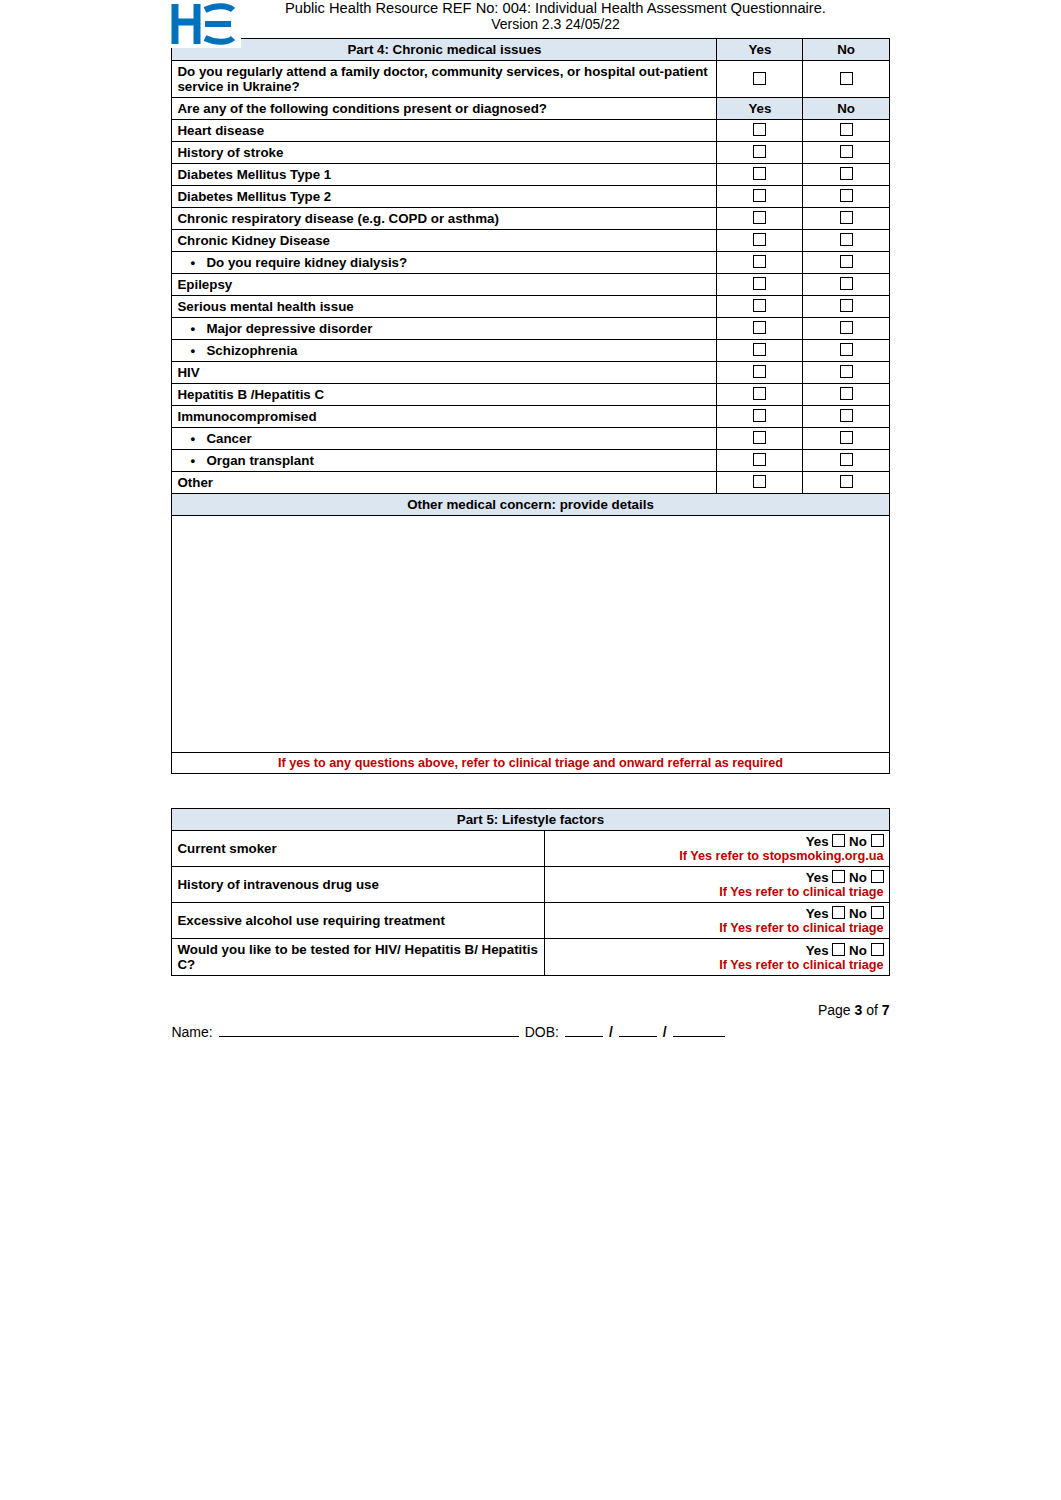Public Health Resource REF No: 004: Individual Health Assessment Questionnaire.
Version 2.3 24/05/22
| Part 4: Chronic medical issues | Yes | No |
| Do you regularly attend a family doctor, community services, or hospital out-patient service in Ukraine? | | |
| Are any of the following conditions present or diagnosed? | Yes | No |
| Heart disease | | |
| History of stroke | | |
| Diabetes Mellitus Type 1 | | |
| Diabetes Mellitus Type 2 | | |
| Chronic respiratory disease (e.g. COPD or asthma) | | |
| Chronic Kidney Disease | | |
| Do you require kidney dialysis? | | |
| Epilepsy | | |
| Serious mental health issue | | |
| Major depressive disorder | | |
| Schizophrenia | | |
| HIV | | |
| Hepatitis B /Hepatitis C | | |
| Immunocompromised | | |
| Cancer | | |
| Organ transplant | | |
| Other | | |
| Other medical concern: provide details |
| If yes to any questions above, refer to clinical triage and onward referral as required |
| Part 5: Lifestyle factors |
| Current smoker | Yes No If Yes refer to stopsmoking.org.ua |
| History of intravenous drug use | Yes No If Yes refer to clinical triage |
| Excessive alcohol use requiring treatment | Yes No If Yes refer to clinical triage |
| Would you like to be tested for HIV/ Hepatitis B/ Hepatitis C? | Yes No If Yes refer to clinical triage |
Page 3 of 7
Name: DOB: / /